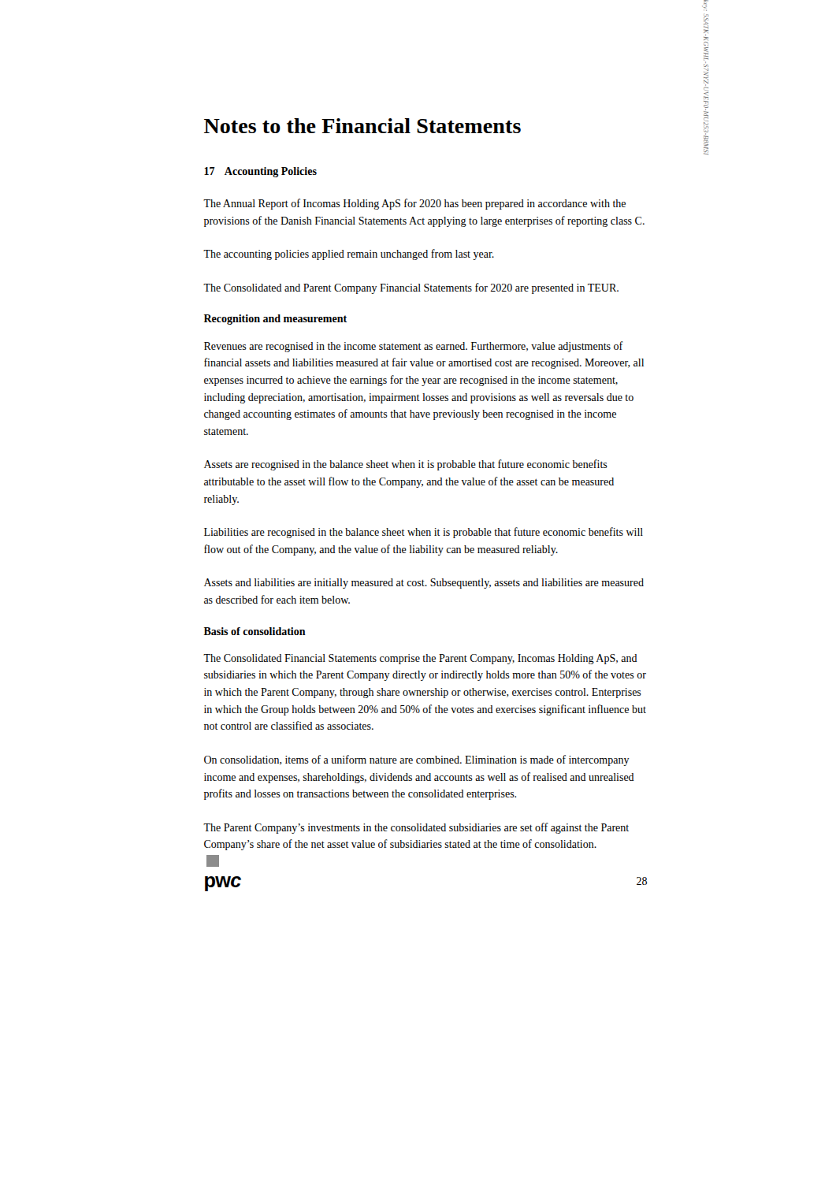Penneo document key: 5SATK-KGWHL-S7NYZ-UVEF0-MU253-B8MSI
Notes to the Financial Statements
17 Accounting Policies
The Annual Report of Incomas Holding ApS for 2020 has been prepared in accordance with the provisions of the Danish Financial Statements Act applying to large enterprises of reporting class C.
The accounting policies applied remain unchanged from last year.
The Consolidated and Parent Company Financial Statements for 2020 are presented in TEUR.
Recognition and measurement
Revenues are recognised in the income statement as earned. Furthermore, value adjustments of financial assets and liabilities measured at fair value or amortised cost are recognised. Moreover, all expenses incurred to achieve the earnings for the year are recognised in the income statement, including depreciation, amortisation, impairment losses and provisions as well as reversals due to changed accounting estimates of amounts that have previously been recognised in the income statement.
Assets are recognised in the balance sheet when it is probable that future economic benefits attributable to the asset will flow to the Company, and the value of the asset can be measured reliably.
Liabilities are recognised in the balance sheet when it is probable that future economic benefits will flow out of the Company, and the value of the liability can be measured reliably.
Assets and liabilities are initially measured at cost. Subsequently, assets and liabilities are measured as described for each item below.
Basis of consolidation
The Consolidated Financial Statements comprise the Parent Company, Incomas Holding ApS, and subsidiaries in which the Parent Company directly or indirectly holds more than 50% of the votes or in which the Parent Company, through share ownership or otherwise, exercises control. Enterprises in which the Group holds between 20% and 50% of the votes and exercises significant influence but not control are classified as associates.
On consolidation, items of a uniform nature are combined. Elimination is made of intercompany income and expenses, shareholdings, dividends and accounts as well as of realised and unrealised profits and losses on transactions between the consolidated enterprises.
The Parent Company’s investments in the consolidated subsidiaries are set off against the Parent Company’s share of the net asset value of subsidiaries stated at the time of consolidation.
pwc
28